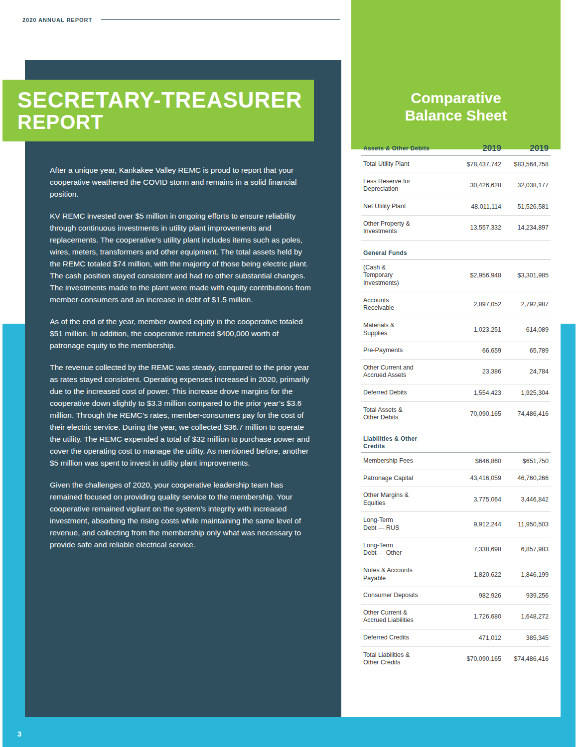2020 ANNUAL REPORT
Secretary-TreasurerReport
After a unique year, Kankakee Valley REMC is proud to report that your cooperative weathered the COVID storm and remains in a solid financial position.
KV REMC invested over $5 million in ongoing efforts to ensure reliability through continuous investments in utility plant improvements and replacements. The cooperative’s utility plant includes items such as poles, wires, meters, transformers and other equipment. The total assets held by the REMC totaled $74 million, with the majority of those being electric plant. The cash position stayed consistent and had no other substantial changes. The investments made to the plant were made with equity contributions from member-consumers and an increase in debt of $1.5 million.
As of the end of the year, member-owned equity in the cooperative totaled $51 million. In addition, the cooperative returned $400,000 worth of patronage equity to the membership.
The revenue collected by the REMC was steady, compared to the prior year as rates stayed consistent. Operating expenses increased in 2020, primarily due to the increased cost of power. This increase drove margins for the cooperative down slightly to $3.3 million compared to the prior year’s $3.6 million. Through the REMC’s rates, member-consumers pay for the cost of their electric service. During the year, we collected $36.7 million to operate the utility. The REMC expended a total of $32 million to purchase power and cover the operating cost to manage the utility. As mentioned before, another $5 million was spent to invest in utility plant improvements.
Given the challenges of 2020, your cooperative leadership team has remained focused on providing quality service to the membership. Your cooperative remained vigilant on the system’s integrity with increased investment, absorbing the rising costs while maintaining the same level of revenue, and collecting from the membership only what was necessary to provide safe and reliable electrical service.
Comparative
Balance Sheet
| Assets & Other Debits | 2019 | 2019 |
| Total Utility Plant | $78,437,742 | $83,564,758 |
| Less Reserve for Depreciation | 30,426,628 | 32,038,177 |
| Net Utility Plant | 48,011,114 | 51,526,581 |
| Other Property & Investments | 13,557,332 | 14,234,897 |
| General Funds | | |
| (Cash & Temporary Investments) | $2,956,948 | $3,301,985 |
| Accounts Receivable | 2,897,052 | 2,792,987 |
| Materials & Supplies | 1,023,251 | 614,089 |
| Pre-Payments | 66,659 | 65,789 |
| Other Current and Accrued Assets | 23,386 | 24,784 |
| Deferred Debits | 1,554,423 | 1,925,304 |
| Total Assets & Other Debits | 70,090,165 | 74,486,416 |
| Liabilities & Other Credits | | |
| Membership Fees | $646,860 | $651,750 |
| Patronage Capital | 43,416,059 | 46,760,266 |
| Other Margins & Equities | 3,775,064 | 3,446,842 |
| Long-Term Debt — RUS | 9,912,244 | 11,950,503 |
| Long-Term Debt — Other | 7,338,698 | 6,857,983 |
| Notes & Accounts Payable | 1,820,622 | 1,846,199 |
| Consumer Deposits | 982,926 | 939,256 |
| Other Current & Accrued Liabilities | 1,726,680 | 1,648,272 |
| Deferred Credits | 471,012 | 385,345 |
| Total Liabilities & Other Credits | $70,090,165 | $74,486,416 |
3